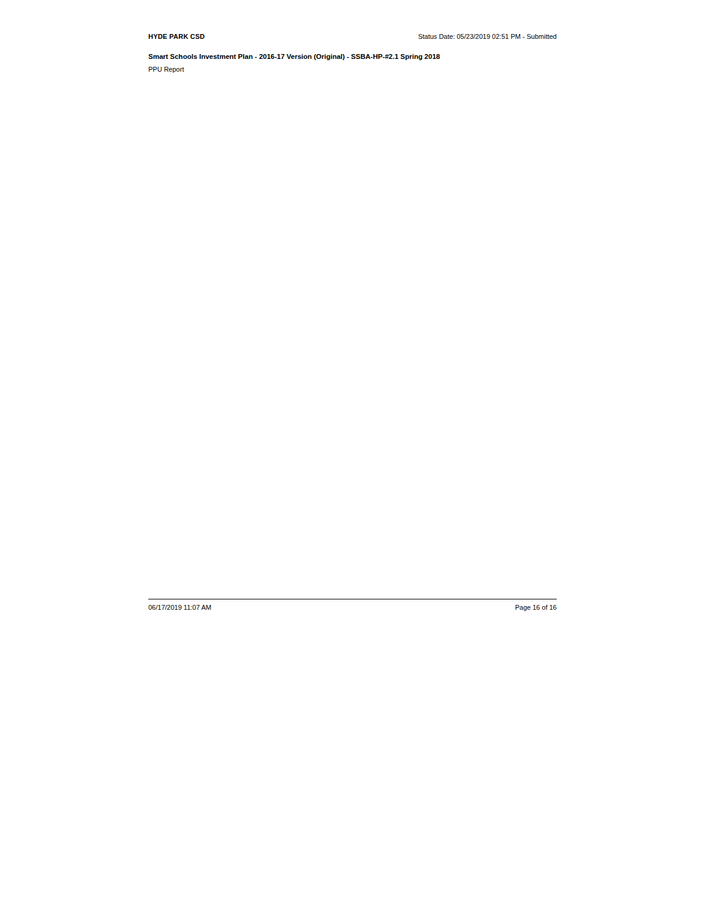HYDE PARK CSD
Status Date: 05/23/2019 02:51 PM - Submitted
Smart Schools Investment Plan - 2016-17 Version (Original) - SSBA-HP-#2.1 Spring 2018
PPU Report
06/17/2019 11:07 AM
Page 16 of 16